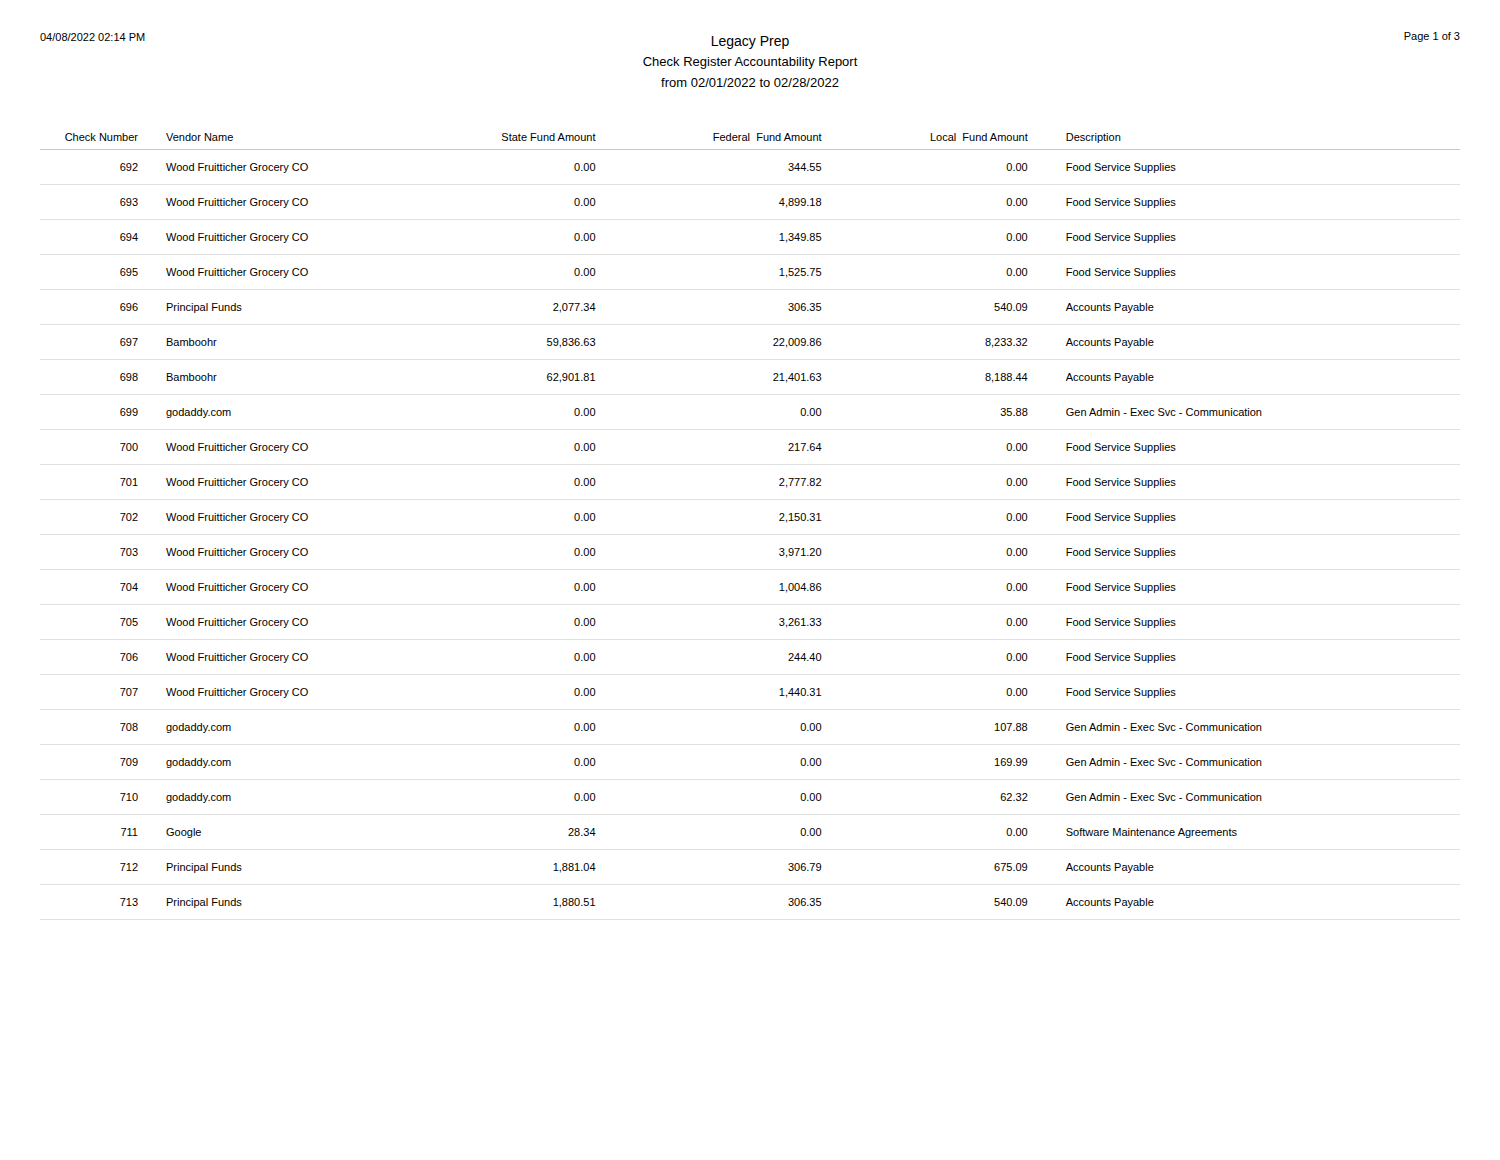04/08/2022 02:14 PM
Legacy Prep
Check Register Accountability Report
from 02/01/2022 to 02/28/2022
Page 1 of 3
| Check Number | Vendor Name | State Fund Amount | Federal Fund Amount | Local Fund Amount | Description |
| --- | --- | --- | --- | --- | --- |
| 692 | Wood Fruitticher Grocery CO | 0.00 | 344.55 | 0.00 | Food Service Supplies |
| 693 | Wood Fruitticher Grocery CO | 0.00 | 4,899.18 | 0.00 | Food Service Supplies |
| 694 | Wood Fruitticher Grocery CO | 0.00 | 1,349.85 | 0.00 | Food Service Supplies |
| 695 | Wood Fruitticher Grocery CO | 0.00 | 1,525.75 | 0.00 | Food Service Supplies |
| 696 | Principal Funds | 2,077.34 | 306.35 | 540.09 | Accounts Payable |
| 697 | Bamboohr | 59,836.63 | 22,009.86 | 8,233.32 | Accounts Payable |
| 698 | Bamboohr | 62,901.81 | 21,401.63 | 8,188.44 | Accounts Payable |
| 699 | godaddy.com | 0.00 | 0.00 | 35.88 | Gen Admin - Exec Svc - Communication |
| 700 | Wood Fruitticher Grocery CO | 0.00 | 217.64 | 0.00 | Food Service Supplies |
| 701 | Wood Fruitticher Grocery CO | 0.00 | 2,777.82 | 0.00 | Food Service Supplies |
| 702 | Wood Fruitticher Grocery CO | 0.00 | 2,150.31 | 0.00 | Food Service Supplies |
| 703 | Wood Fruitticher Grocery CO | 0.00 | 3,971.20 | 0.00 | Food Service Supplies |
| 704 | Wood Fruitticher Grocery CO | 0.00 | 1,004.86 | 0.00 | Food Service Supplies |
| 705 | Wood Fruitticher Grocery CO | 0.00 | 3,261.33 | 0.00 | Food Service Supplies |
| 706 | Wood Fruitticher Grocery CO | 0.00 | 244.40 | 0.00 | Food Service Supplies |
| 707 | Wood Fruitticher Grocery CO | 0.00 | 1,440.31 | 0.00 | Food Service Supplies |
| 708 | godaddy.com | 0.00 | 0.00 | 107.88 | Gen Admin - Exec Svc - Communication |
| 709 | godaddy.com | 0.00 | 0.00 | 169.99 | Gen Admin - Exec Svc - Communication |
| 710 | godaddy.com | 0.00 | 0.00 | 62.32 | Gen Admin - Exec Svc - Communication |
| 711 | Google | 28.34 | 0.00 | 0.00 | Software Maintenance Agreements |
| 712 | Principal Funds | 1,881.04 | 306.79 | 675.09 | Accounts Payable |
| 713 | Principal Funds | 1,880.51 | 306.35 | 540.09 | Accounts Payable |